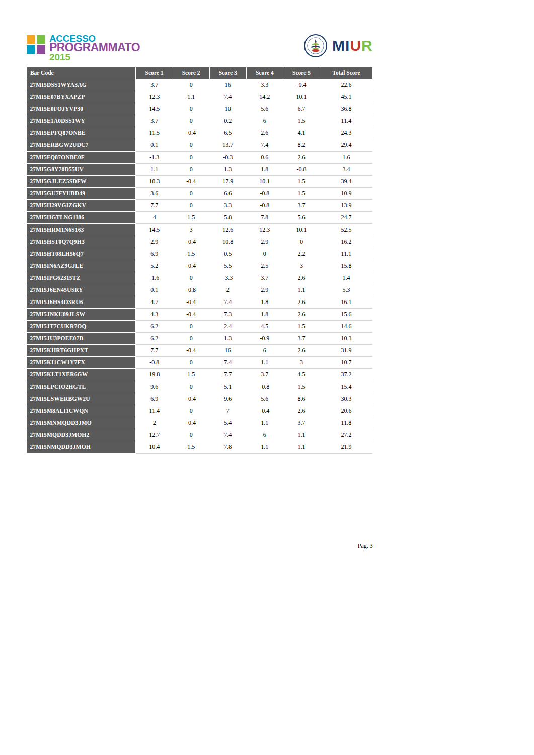ACCESSO PROGRAMMATO 2015
MIUR
| Bar Code | Score 1 | Score 2 | Score 3 | Score 4 | Score 5 | Total Score |
| --- | --- | --- | --- | --- | --- | --- |
| 27MI5DSS1WYA3AG | 3.7 | 0 | 16 | 3.3 | -0.4 | 22.6 |
| 27MI5E07BYXAPZP | 12.3 | 1.1 | 7.4 | 14.2 | 10.1 | 45.1 |
| 27MI5E0FOJYVP30 | 14.5 | 0 | 10 | 5.6 | 6.7 | 36.8 |
| 27MI5E1A0DSS1WY | 3.7 | 0 | 0.2 | 6 | 1.5 | 11.4 |
| 27MI5EPFQ87ONBE | 11.5 | -0.4 | 6.5 | 2.6 | 4.1 | 24.3 |
| 27MI5ERBGW2UDC7 | 0.1 | 0 | 13.7 | 7.4 | 8.2 | 29.4 |
| 27MI5FQ87ONBE0F | -1.3 | 0 | -0.3 | 0.6 | 2.6 | 1.6 |
| 27MI5G8Y70D55UV | 1.1 | 0 | 1.3 | 1.8 | -0.8 | 3.4 |
| 27MI5GJLEZ5SDFW | 10.3 | -0.4 | 17.9 | 10.1 | 1.5 | 39.4 |
| 27MI5GU7FYUBD49 | 3.6 | 0 | 6.6 | -0.8 | 1.5 | 10.9 |
| 27MI5H29VGIZGKV | 7.7 | 0 | 3.3 | -0.8 | 3.7 | 13.9 |
| 27MI5HGTLNG1I86 | 4 | 1.5 | 5.8 | 7.8 | 5.6 | 24.7 |
| 27MI5HRM1N6S163 | 14.5 | 3 | 12.6 | 12.3 | 10.1 | 52.5 |
| 27MI5HST0Q7Q9H3 | 2.9 | -0.4 | 10.8 | 2.9 | 0 | 16.2 |
| 27MI5HT08LH56Q7 | 6.9 | 1.5 | 0.5 | 0 | 2.2 | 11.1 |
| 27MI5IN6AZ9GJLE | 5.2 | -0.4 | 5.5 | 2.5 | 3 | 15.8 |
| 27MI5IPG62315TZ | -1.6 | 0 | -3.3 | 3.7 | 2.6 | 1.4 |
| 27MI5J6EN45USRY | 0.1 | -0.8 | 2 | 2.9 | 1.1 | 5.3 |
| 27MI5J6HS4O3RU6 | 4.7 | -0.4 | 7.4 | 1.8 | 2.6 | 16.1 |
| 27MI5JNKU89JLSW | 4.3 | -0.4 | 7.3 | 1.8 | 2.6 | 15.6 |
| 27MI5JT7CUKR7OQ | 6.2 | 0 | 2.4 | 4.5 | 1.5 | 14.6 |
| 27MI5JU3POEE07B | 6.2 | 0 | 1.3 | -0.9 | 3.7 | 10.3 |
| 27MI5KHRT6GHPXT | 7.7 | -0.4 | 16 | 6 | 2.6 | 31.9 |
| 27MI5KI1CW1Y7FX | -0.8 | 0 | 7.4 | 1.1 | 3 | 10.7 |
| 27MI5KLT1XER6GW | 19.8 | 1.5 | 7.7 | 3.7 | 4.5 | 37.2 |
| 27MI5LPCIO2HGTL | 9.6 | 0 | 5.1 | -0.8 | 1.5 | 15.4 |
| 27MI5LSWERBGW2U | 6.9 | -0.4 | 9.6 | 5.6 | 8.6 | 30.3 |
| 27MI5M8ALI1CWQN | 11.4 | 0 | 7 | -0.4 | 2.6 | 20.6 |
| 27MI5MNMQDD3JMO | 2 | -0.4 | 5.4 | 1.1 | 3.7 | 11.8 |
| 27MI5MQDD3JMOH2 | 12.7 | 0 | 7.4 | 6 | 1.1 | 27.2 |
| 27MI5NMQDD3JMOH | 10.4 | 1.5 | 7.8 | 1.1 | 1.1 | 21.9 |
Pag. 3